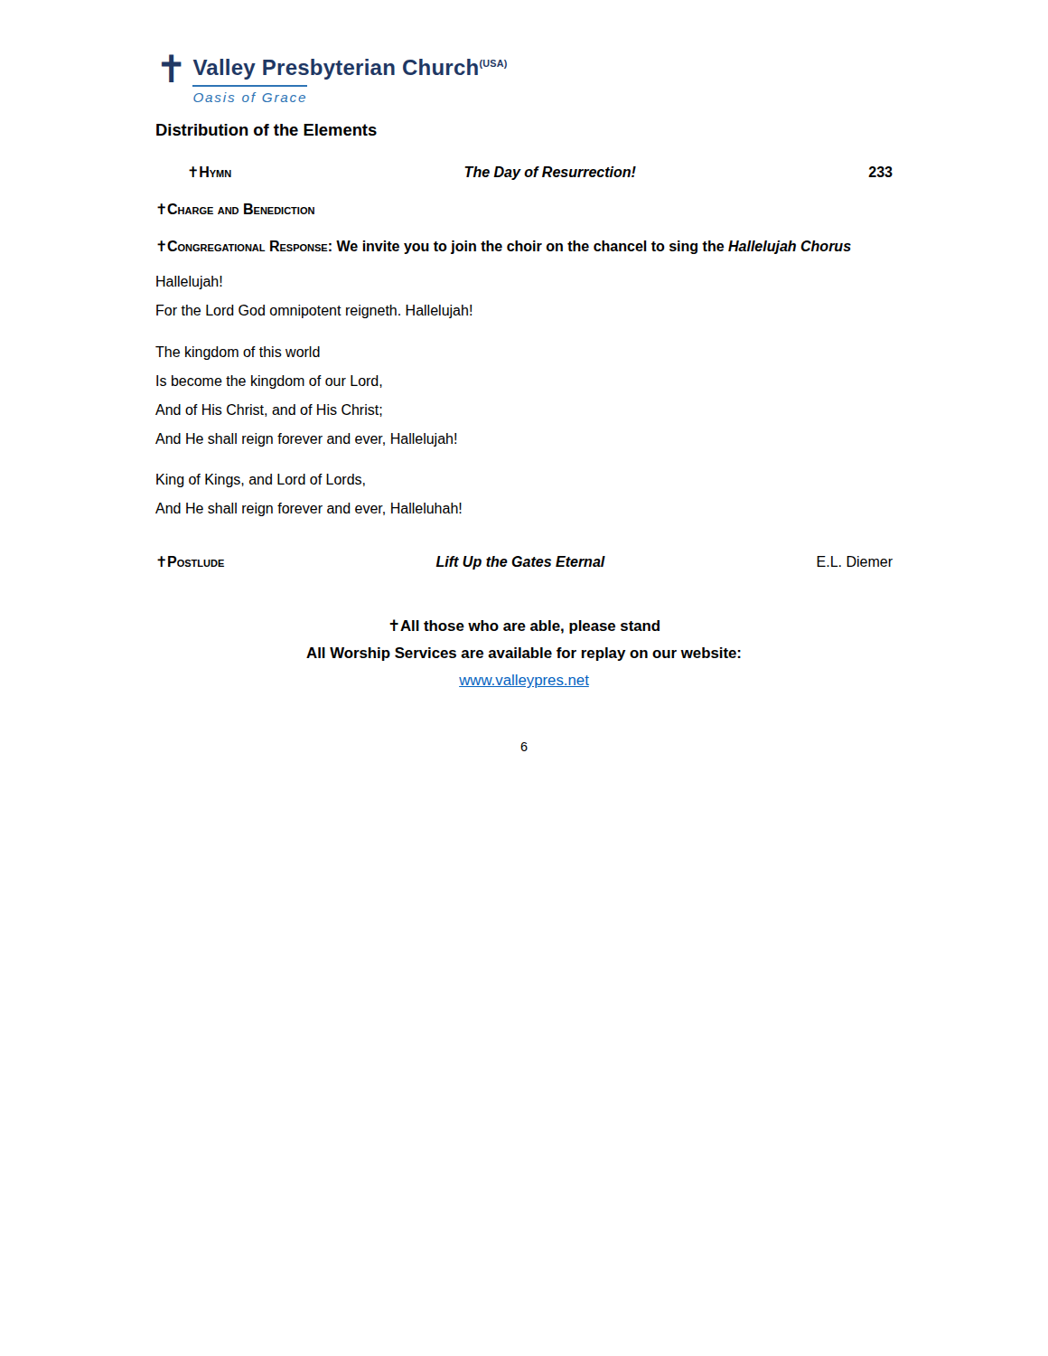✝
Valley Presbyterian Church(USA)
Oasis of Grace
Distribution of the Elements
✝Hymn The Day of Resurrection! 233
✝Charge and Benediction
✝Congregational Response: We invite you to join the choir on the chancel to sing the Hallelujah Chorus
Hallelujah!
For the Lord God omnipotent reigneth. Hallelujah!
The kingdom of this world
Is become the kingdom of our Lord,
And of His Christ, and of His Christ;
And He shall reign forever and ever, Hallelujah!
King of Kings, and Lord of Lords,
And He shall reign forever and ever, Halleluhah!
✝Postlude Lift Up the Gates Eternal E.L. Diemer
✝All those who are able, please stand
All Worship Services are available for replay on our website:
www.valleypres.net
6